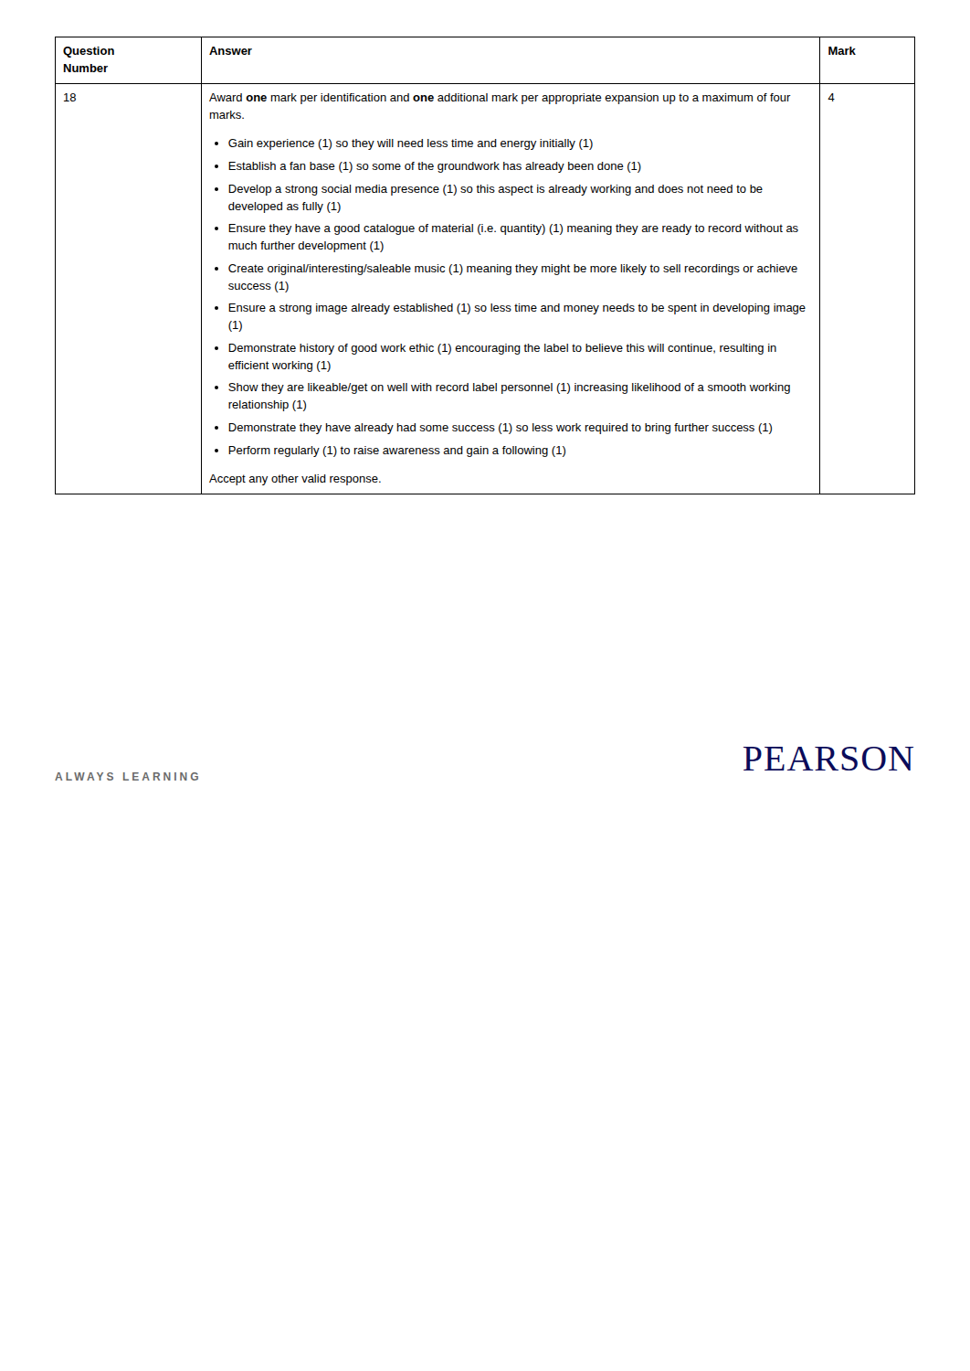| Question Number | Answer | Mark |
| --- | --- | --- |
| 18 | Award one mark per identification and one additional mark per appropriate expansion up to a maximum of four marks. Gain experience (1) so they will need less time and energy initially (1) Establish a fan base (1) so some of the groundwork has already been done (1) Develop a strong social media presence (1) so this aspect is already working and does not need to be developed as fully (1) Ensure they have a good catalogue of material (i.e. quantity) (1) meaning they are ready to record without as much further development (1) Create original/interesting/saleable music (1) meaning they might be more likely to sell recordings or achieve success (1) Ensure a strong image already established (1) so less time and money needs to be spent in developing image (1) Demonstrate history of good work ethic (1) encouraging the label to believe this will continue, resulting in efficient working (1) Show they are likeable/get on well with record label personnel (1) increasing likelihood of a smooth working relationship (1) Demonstrate they have already had some success (1) so less work required to bring further success (1) Perform regularly (1) to raise awareness and gain a following (1) Accept any other valid response. | 4 |
ALWAYS LEARNING
PEARSON